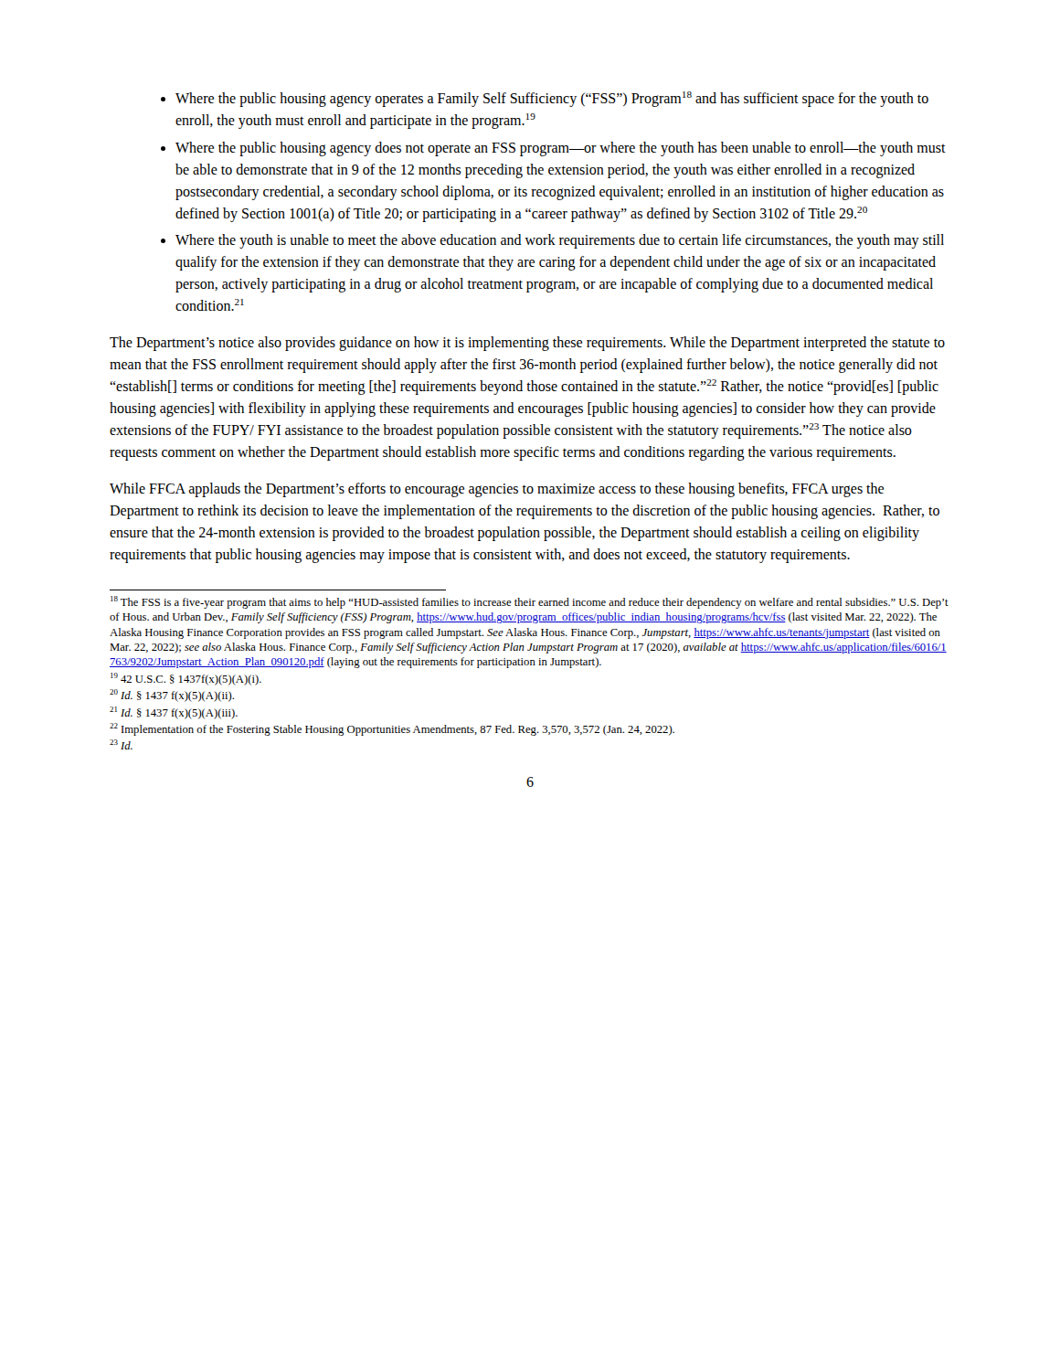Where the public housing agency operates a Family Self Sufficiency (“FSS”) Program18 and has sufficient space for the youth to enroll, the youth must enroll and participate in the program.19
Where the public housing agency does not operate an FSS program—or where the youth has been unable to enroll—the youth must be able to demonstrate that in 9 of the 12 months preceding the extension period, the youth was either enrolled in a recognized postsecondary credential, a secondary school diploma, or its recognized equivalent; enrolled in an institution of higher education as defined by Section 1001(a) of Title 20; or participating in a “career pathway” as defined by Section 3102 of Title 29.20
Where the youth is unable to meet the above education and work requirements due to certain life circumstances, the youth may still qualify for the extension if they can demonstrate that they are caring for a dependent child under the age of six or an incapacitated person, actively participating in a drug or alcohol treatment program, or are incapable of complying due to a documented medical condition.21
The Department’s notice also provides guidance on how it is implementing these requirements. While the Department interpreted the statute to mean that the FSS enrollment requirement should apply after the first 36-month period (explained further below), the notice generally did not “establish[] terms or conditions for meeting [the] requirements beyond those contained in the statute.”22 Rather, the notice “provid[es] [public housing agencies] with flexibility in applying these requirements and encourages [public housing agencies] to consider how they can provide extensions of the FUPY/ FYI assistance to the broadest population possible consistent with the statutory requirements.”23 The notice also requests comment on whether the Department should establish more specific terms and conditions regarding the various requirements.
While FFCA applauds the Department’s efforts to encourage agencies to maximize access to these housing benefits, FFCA urges the Department to rethink its decision to leave the implementation of the requirements to the discretion of the public housing agencies. Rather, to ensure that the 24-month extension is provided to the broadest population possible, the Department should establish a ceiling on eligibility requirements that public housing agencies may impose that is consistent with, and does not exceed, the statutory requirements.
18 The FSS is a five-year program that aims to help “HUD-assisted families to increase their earned income and reduce their dependency on welfare and rental subsidies.” U.S. Dep’t of Hous. and Urban Dev., Family Self Sufficiency (FSS) Program, https://www.hud.gov/program_offices/public_indian_housing/programs/hcv/fss (last visited Mar. 22, 2022). The Alaska Housing Finance Corporation provides an FSS program called Jumpstart. See Alaska Hous. Finance Corp., Jumpstart, https://www.ahfc.us/tenants/jumpstart (last visited on Mar. 22, 2022); see also Alaska Hous. Finance Corp., Family Self Sufficiency Action Plan Jumpstart Program at 17 (2020), available at https://www.ahfc.us/application/files/6016/1763/9202/Jumpstart_Action_Plan_090120.pdf (laying out the requirements for participation in Jumpstart).
19 42 U.S.C. § 1437f(x)(5)(A)(i).
20 Id. § 1437 f(x)(5)(A)(ii).
21 Id. § 1437 f(x)(5)(A)(iii).
22 Implementation of the Fostering Stable Housing Opportunities Amendments, 87 Fed. Reg. 3,570, 3,572 (Jan. 24, 2022).
23 Id.
6